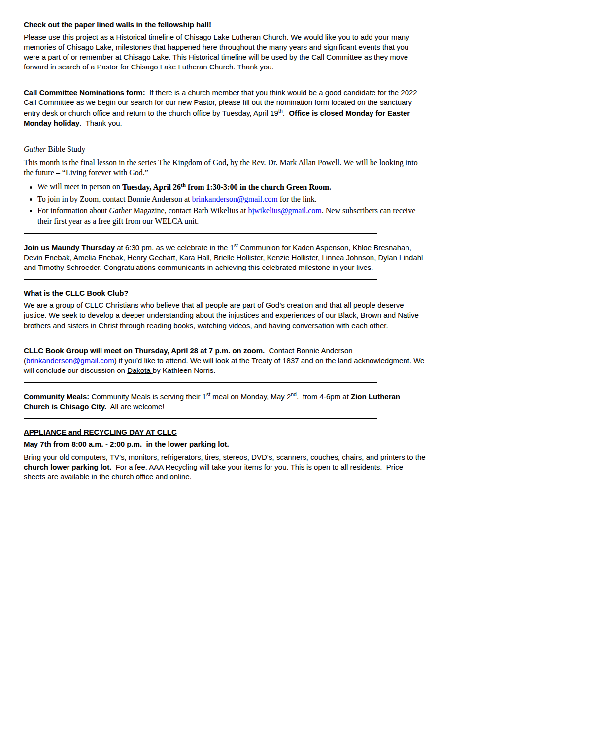Check out the paper lined walls in the fellowship hall!
Please use this project as a Historical timeline of Chisago Lake Lutheran Church. We would like you to add your many memories of Chisago Lake, milestones that happened here throughout the many years and significant events that you were a part of or remember at Chisago Lake. This Historical timeline will be used by the Call Committee as they move forward in search of a Pastor for Chisago Lake Lutheran Church. Thank you.
Call Committee Nominations form: If there is a church member that you think would be a good candidate for the 2022 Call Committee as we begin our search for our new Pastor, please fill out the nomination form located on the sanctuary entry desk or church office and return to the church office by Tuesday, April 19th. Office is closed Monday for Easter Monday holiday. Thank you.
Gather Bible Study
This month is the final lesson in the series The Kingdom of God, by the Rev. Dr. Mark Allan Powell. We will be looking into the future – “Living forever with God.”
We will meet in person on Tuesday, April 26th from 1:30-3:00 in the church Green Room.
To join in by Zoom, contact Bonnie Anderson at brinkanderson@gmail.com for the link.
For information about Gather Magazine, contact Barb Wikelius at bjwikelius@gmail.com. New subscribers can receive their first year as a free gift from our WELCA unit.
Join us Maundy Thursday at 6:30 pm. as we celebrate in the 1st Communion for Kaden Aspenson, Khloe Bresnahan, Devin Enebak, Amelia Enebak, Henry Gechart, Kara Hall, Brielle Hollister, Kenzie Hollister, Linnea Johnson, Dylan Lindahl and Timothy Schroeder. Congratulations communicants in achieving this celebrated milestone in your lives.
What is the CLLC Book Club?
We are a group of CLLC Christians who believe that all people are part of God’s creation and that all people deserve justice. We seek to develop a deeper understanding about the injustices and experiences of our Black, Brown and Native brothers and sisters in Christ through reading books, watching videos, and having conversation with each other.
CLLC Book Group will meet on Thursday, April 28 at 7 p.m. on zoom. Contact Bonnie Anderson (brinkanderson@gmail.com) if you’d like to attend. We will look at the Treaty of 1837 and on the land acknowledgment. We will conclude our discussion on Dakota by Kathleen Norris.
Community Meals: Community Meals is serving their 1st meal on Monday, May 2nd. from 4-6pm at Zion Lutheran Church is Chisago City. All are welcome!
APPLIANCE and RECYCLING DAY AT CLLC
May 7th from 8:00 a.m. - 2:00 p.m. in the lower parking lot.
Bring your old computers, TV’s, monitors, refrigerators, tires, stereos, DVD‘s, scanners, couches, chairs, and printers to the church lower parking lot. For a fee, AAA Recycling will take your items for you. This is open to all residents. Price sheets are available in the church office and online.